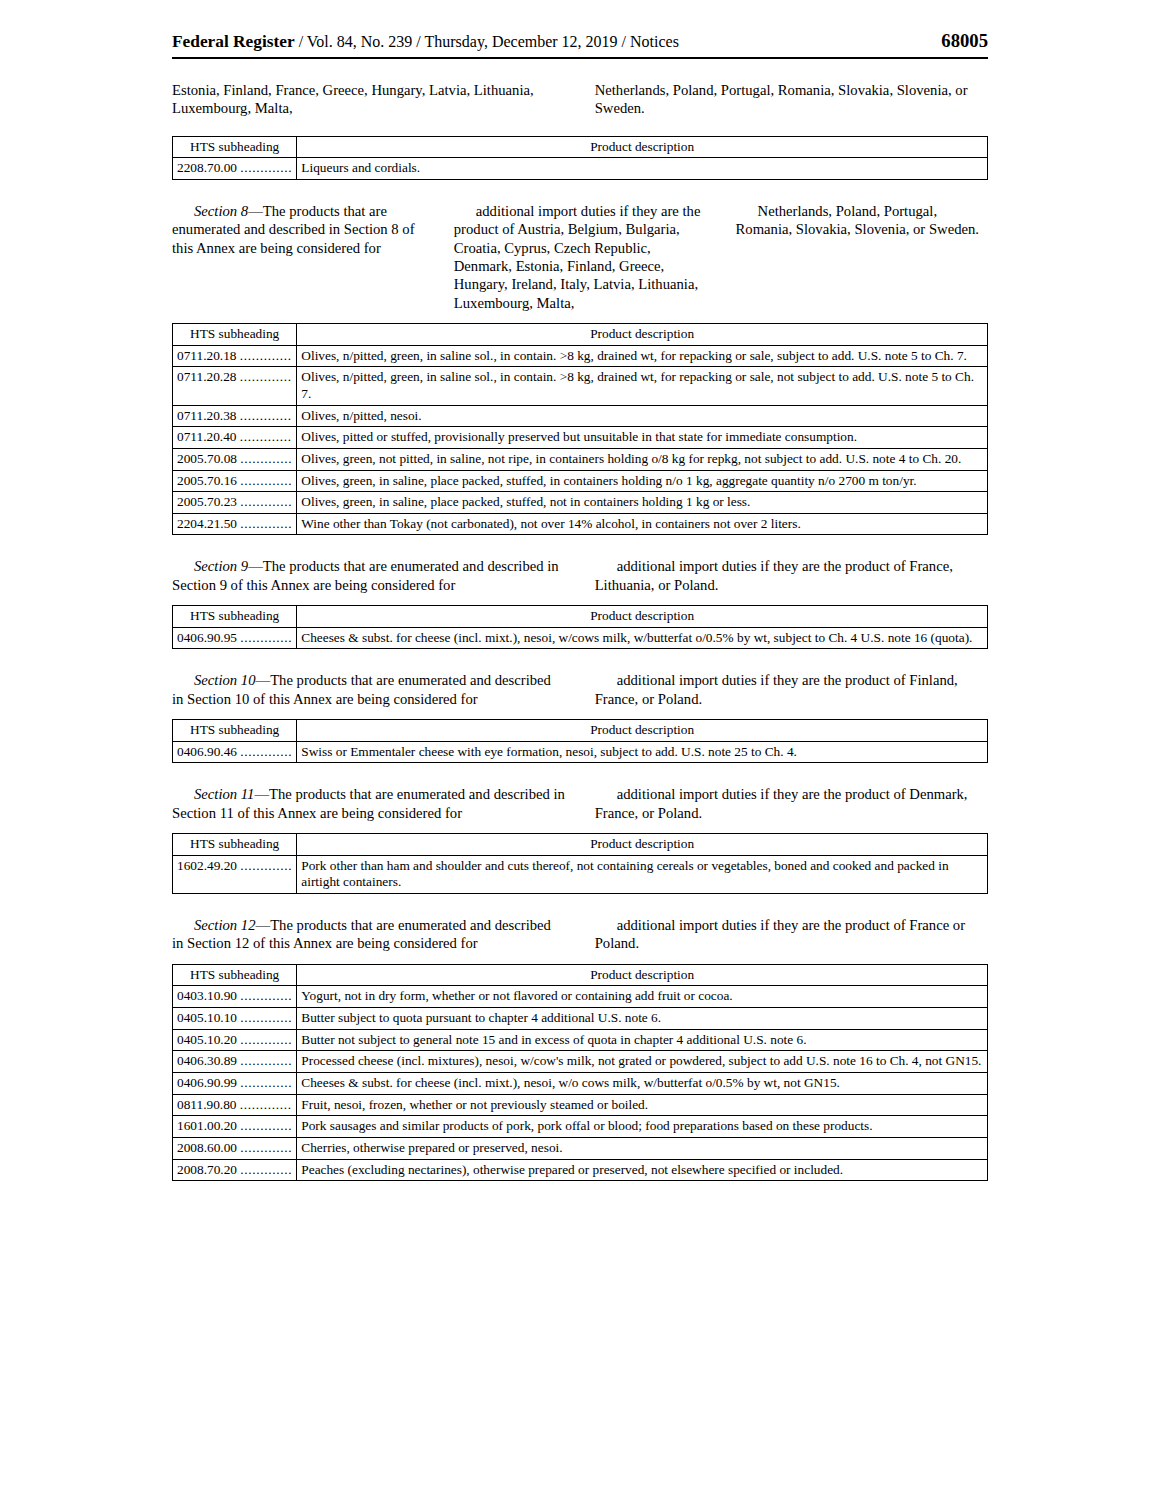Federal Register / Vol. 84, No. 239 / Thursday, December 12, 2019 / Notices
68005
Estonia, Finland, France, Greece, Hungary, Latvia, Lithuania, Luxembourg, Malta,
Netherlands, Poland, Portugal, Romania, Slovakia, Slovenia, or Sweden.
| HTS subheading | Product description |
| --- | --- |
| 2208.70.00 | Liqueurs and cordials. |
Section 8—The products that are enumerated and described in Section 8 of this Annex are being considered for
additional import duties if they are the product of Austria, Belgium, Bulgaria, Croatia, Cyprus, Czech Republic, Denmark, Estonia, Finland, Greece, Hungary, Ireland, Italy, Latvia, Lithuania, Luxembourg, Malta,
Netherlands, Poland, Portugal, Romania, Slovakia, Slovenia, or Sweden.
| HTS subheading | Product description |
| --- | --- |
| 0711.20.18 | Olives, n/pitted, green, in saline sol., in contain. >8 kg, drained wt, for repacking or sale, subject to add. U.S. note 5 to Ch. 7. |
| 0711.20.28 | Olives, n/pitted, green, in saline sol., in contain. >8 kg, drained wt, for repacking or sale, not subject to add. U.S. note 5 to Ch. 7. |
| 0711.20.38 | Olives, n/pitted, nesoi. |
| 0711.20.40 | Olives, pitted or stuffed, provisionally preserved but unsuitable in that state for immediate consumption. |
| 2005.70.08 | Olives, green, not pitted, in saline, not ripe, in containers holding o/8 kg for repkg, not subject to add. U.S. note 4 to Ch. 20. |
| 2005.70.16 | Olives, green, in saline, place packed, stuffed, in containers holding n/o 1 kg, aggregate quantity n/o 2700 m ton/yr. |
| 2005.70.23 | Olives, green, in saline, place packed, stuffed, not in containers holding 1 kg or less. |
| 2204.21.50 | Wine other than Tokay (not carbonated), not over 14% alcohol, in containers not over 2 liters. |
Section 9—The products that are enumerated and described in Section 9 of this Annex are being considered for
additional import duties if they are the product of France, Lithuania, or Poland.
| HTS subheading | Product description |
| --- | --- |
| 0406.90.95 | Cheeses & subst. for cheese (incl. mixt.), nesoi, w/cows milk, w/butterfat o/0.5% by wt, subject to Ch. 4 U.S. note 16 (quota). |
Section 10—The products that are enumerated and described in Section 10 of this Annex are being considered for
additional import duties if they are the product of Finland, France, or Poland.
| HTS subheading | Product description |
| --- | --- |
| 0406.90.46 | Swiss or Emmentaler cheese with eye formation, nesoi, subject to add. U.S. note 25 to Ch. 4. |
Section 11—The products that are enumerated and described in Section 11 of this Annex are being considered for
additional import duties if they are the product of Denmark, France, or Poland.
| HTS subheading | Product description |
| --- | --- |
| 1602.49.20 | Pork other than ham and shoulder and cuts thereof, not containing cereals or vegetables, boned and cooked and packed in airtight containers. |
Section 12—The products that are enumerated and described in Section 12 of this Annex are being considered for
additional import duties if they are the product of France or Poland.
| HTS subheading | Product description |
| --- | --- |
| 0403.10.90 | Yogurt, not in dry form, whether or not flavored or containing add fruit or cocoa. |
| 0405.10.10 | Butter subject to quota pursuant to chapter 4 additional U.S. note 6. |
| 0405.10.20 | Butter not subject to general note 15 and in excess of quota in chapter 4 additional U.S. note 6. |
| 0406.30.89 | Processed cheese (incl. mixtures), nesoi, w/cow's milk, not grated or powdered, subject to add U.S. note 16 to Ch. 4, not GN15. |
| 0406.90.99 | Cheeses & subst. for cheese (incl. mixt.), nesoi, w/o cows milk, w/butterfat o/0.5% by wt, not GN15. |
| 0811.90.80 | Fruit, nesoi, frozen, whether or not previously steamed or boiled. |
| 1601.00.20 | Pork sausages and similar products of pork, pork offal or blood; food preparations based on these products. |
| 2008.60.00 | Cherries, otherwise prepared or preserved, nesoi. |
| 2008.70.20 | Peaches (excluding nectarines), otherwise prepared or preserved, not elsewhere specified or included. |